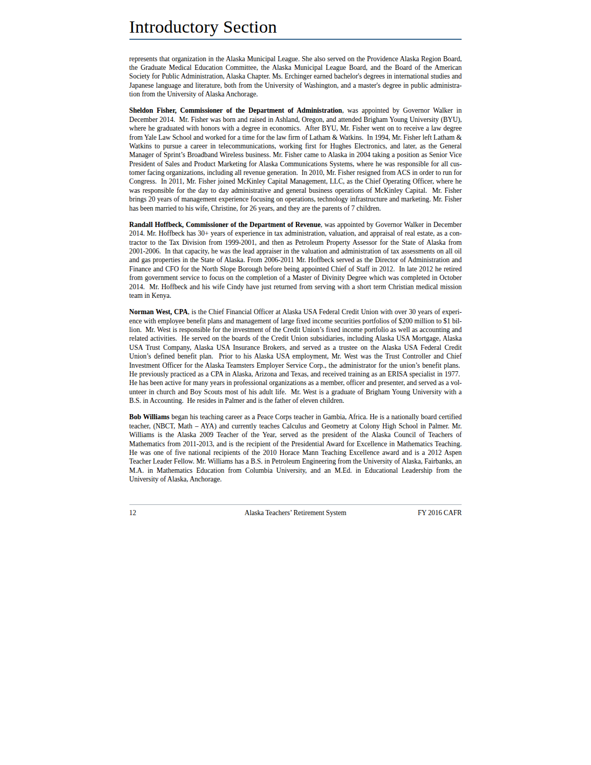Introductory Section
represents that organization in the Alaska Municipal League. She also served on the Providence Alaska Region Board, the Graduate Medical Education Committee, the Alaska Municipal League Board, and the Board of the American Society for Public Administration, Alaska Chapter. Ms. Erchinger earned bachelor's degrees in international studies and Japanese language and literature, both from the University of Washington, and a master's degree in public administration from the University of Alaska Anchorage.
Sheldon Fisher, Commissioner of the Department of Administration, was appointed by Governor Walker in December 2014. Mr. Fisher was born and raised in Ashland, Oregon, and attended Brigham Young University (BYU), where he graduated with honors with a degree in economics. After BYU, Mr. Fisher went on to receive a law degree from Yale Law School and worked for a time for the law firm of Latham & Watkins. In 1994, Mr. Fisher left Latham & Watkins to pursue a career in telecommunications, working first for Hughes Electronics, and later, as the General Manager of Sprint’s Broadband Wireless business. Mr. Fisher came to Alaska in 2004 taking a position as Senior Vice President of Sales and Product Marketing for Alaska Communications Systems, where he was responsible for all customer facing organizations, including all revenue generation. In 2010, Mr. Fisher resigned from ACS in order to run for Congress. In 2011, Mr. Fisher joined McKinley Capital Management, LLC, as the Chief Operating Officer, where he was responsible for the day to day administrative and general business operations of McKinley Capital. Mr. Fisher brings 20 years of management experience focusing on operations, technology infrastructure and marketing. Mr. Fisher has been married to his wife, Christine, for 26 years, and they are the parents of 7 children.
Randall Hoffbeck, Commissioner of the Department of Revenue, was appointed by Governor Walker in December 2014. Mr. Hoffbeck has 30+ years of experience in tax administration, valuation, and appraisal of real estate, as a contractor to the Tax Division from 1999-2001, and then as Petroleum Property Assessor for the State of Alaska from 2001-2006. In that capacity, he was the lead appraiser in the valuation and administration of tax assessments on all oil and gas properties in the State of Alaska. From 2006-2011 Mr. Hoffbeck served as the Director of Administration and Finance and CFO for the North Slope Borough before being appointed Chief of Staff in 2012. In late 2012 he retired from government service to focus on the completion of a Master of Divinity Degree which was completed in October 2014. Mr. Hoffbeck and his wife Cindy have just returned from serving with a short term Christian medical mission team in Kenya.
Norman West, CPA, is the Chief Financial Officer at Alaska USA Federal Credit Union with over 30 years of experience with employee benefit plans and management of large fixed income securities portfolios of $200 million to $1 billion. Mr. West is responsible for the investment of the Credit Union’s fixed income portfolio as well as accounting and related activities. He served on the boards of the Credit Union subsidiaries, including Alaska USA Mortgage, Alaska USA Trust Company, Alaska USA Insurance Brokers, and served as a trustee on the Alaska USA Federal Credit Union’s defined benefit plan. Prior to his Alaska USA employment, Mr. West was the Trust Controller and Chief Investment Officer for the Alaska Teamsters Employer Service Corp., the administrator for the union’s benefit plans. He previously practiced as a CPA in Alaska, Arizona and Texas, and received training as an ERISA specialist in 1977. He has been active for many years in professional organizations as a member, officer and presenter, and served as a volunteer in church and Boy Scouts most of his adult life. Mr. West is a graduate of Brigham Young University with a B.S. in Accounting. He resides in Palmer and is the father of eleven children.
Bob Williams began his teaching career as a Peace Corps teacher in Gambia, Africa. He is a nationally board certified teacher, (NBCT, Math – AYA) and currently teaches Calculus and Geometry at Colony High School in Palmer. Mr. Williams is the Alaska 2009 Teacher of the Year, served as the president of the Alaska Council of Teachers of Mathematics from 2011-2013, and is the recipient of the Presidential Award for Excellence in Mathematics Teaching. He was one of five national recipients of the 2010 Horace Mann Teaching Excellence award and is a 2012 Aspen Teacher Leader Fellow. Mr. Williams has a B.S. in Petroleum Engineering from the University of Alaska, Fairbanks, an M.A. in Mathematics Education from Columbia University, and an M.Ed. in Educational Leadership from the University of Alaska, Anchorage.
12
Alaska Teachers’ Retirement System
FY 2016 CAFR